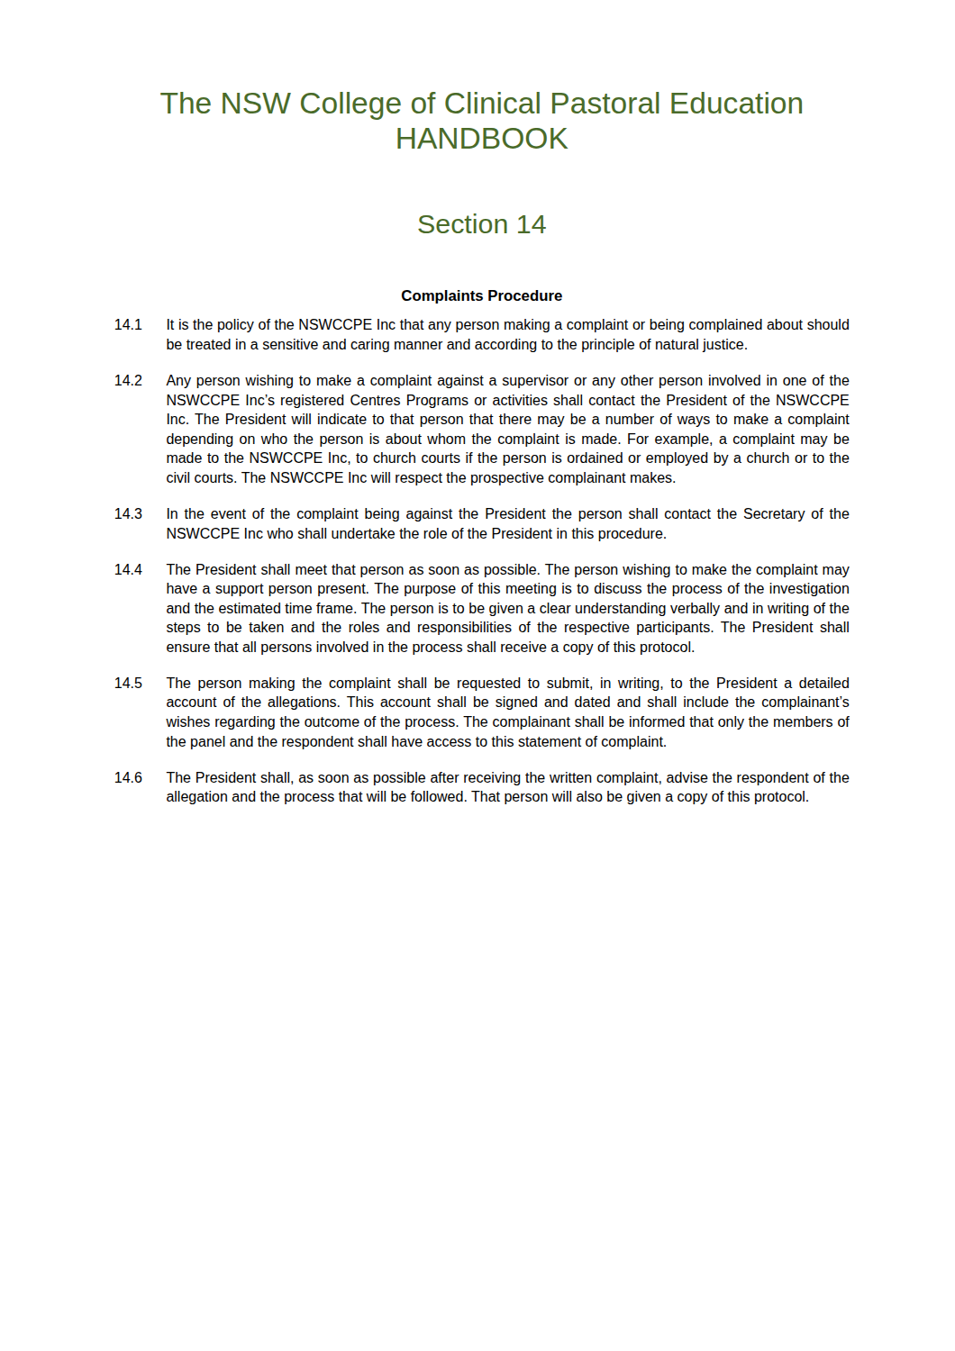The NSW College of Clinical Pastoral Education
HANDBOOK
Section 14
Complaints Procedure
14.1
It is the policy of the NSWCCPE Inc that any person making a complaint or being complained about should be treated in a sensitive and caring manner and according to the principle of natural justice.
14.2
Any person wishing to make a complaint against a supervisor or any other person involved in one of the NSWCCPE Inc’s registered Centres Programs or activities shall contact the President of the NSWCCPE Inc. The President will indicate to that person that there may be a number of ways to make a complaint depending on who the person is about whom the complaint is made. For example, a complaint may be made to the NSWCCPE Inc, to church courts if the person is ordained or employed by a church or to the civil courts. The NSWCCPE Inc will respect the prospective complainant makes.
14.3
In the event of the complaint being against the President the person shall contact the Secretary of the NSWCCPE Inc who shall undertake the role of the President in this procedure.
14.4
The President shall meet that person as soon as possible. The person wishing to make the complaint may have a support person present. The purpose of this meeting is to discuss the process of the investigation and the estimated time frame. The person is to be given a clear understanding verbally and in writing of the steps to be taken and the roles and responsibilities of the respective participants. The President shall ensure that all persons involved in the process shall receive a copy of this protocol.
14.5
The person making the complaint shall be requested to submit, in writing, to the President a detailed account of the allegations. This account shall be signed and dated and shall include the complainant’s wishes regarding the outcome of the process. The complainant shall be informed that only the members of the panel and the respondent shall have access to this statement of complaint.
14.6
The President shall, as soon as possible after receiving the written complaint, advise the respondent of the allegation and the process that will be followed. That person will also be given a copy of this protocol.